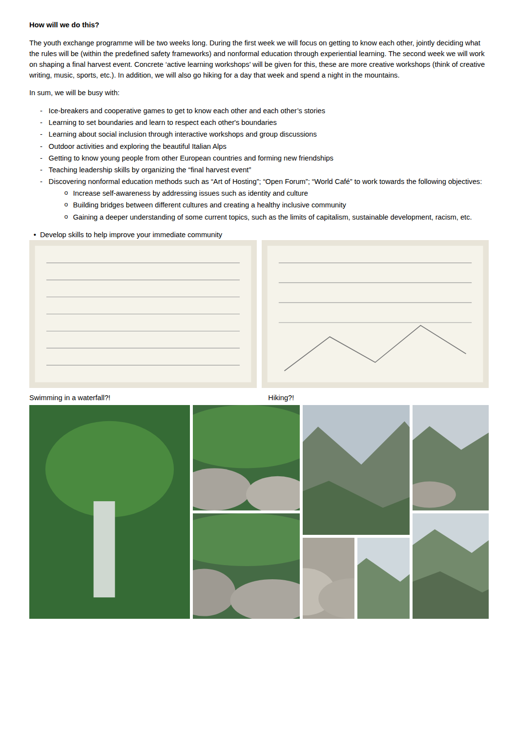How will we do this?
The youth exchange programme will be two weeks long. During the first week we will focus on getting to know each other, jointly deciding what the rules will be (within the predefined safety frameworks) and nonformal education through experiential learning. The second week we will work on shaping a final harvest event. Concrete ‘active learning workshops’ will be given for this, these are more creative workshops (think of creative writing, music, sports, etc.). In addition, we will also go hiking for a day that week and spend a night in the mountains.
In sum, we will be busy with:
Ice-breakers and cooperative games to get to know each other and each other’s stories
Learning to set boundaries and learn to respect each other's boundaries
Learning about social inclusion through interactive workshops and group discussions
Outdoor activities and exploring the beautiful Italian Alps
Getting to know young people from other European countries and forming new friendships
Teaching leadership skills by organizing the “final harvest event”
Discovering nonformal education methods such as “Art of Hosting”; “Open Forum”; “World Café” to work towards the following objectives:
Increase self-awareness by addressing issues such as identity and culture
Building bridges between different cultures and creating a healthy inclusive community
Gaining a deeper understanding of some current topics, such as the limits of capitalism, sustainable development, racism, etc.
Develop skills to help improve your immediate community
Swimming in a waterfall?! Hiking?!